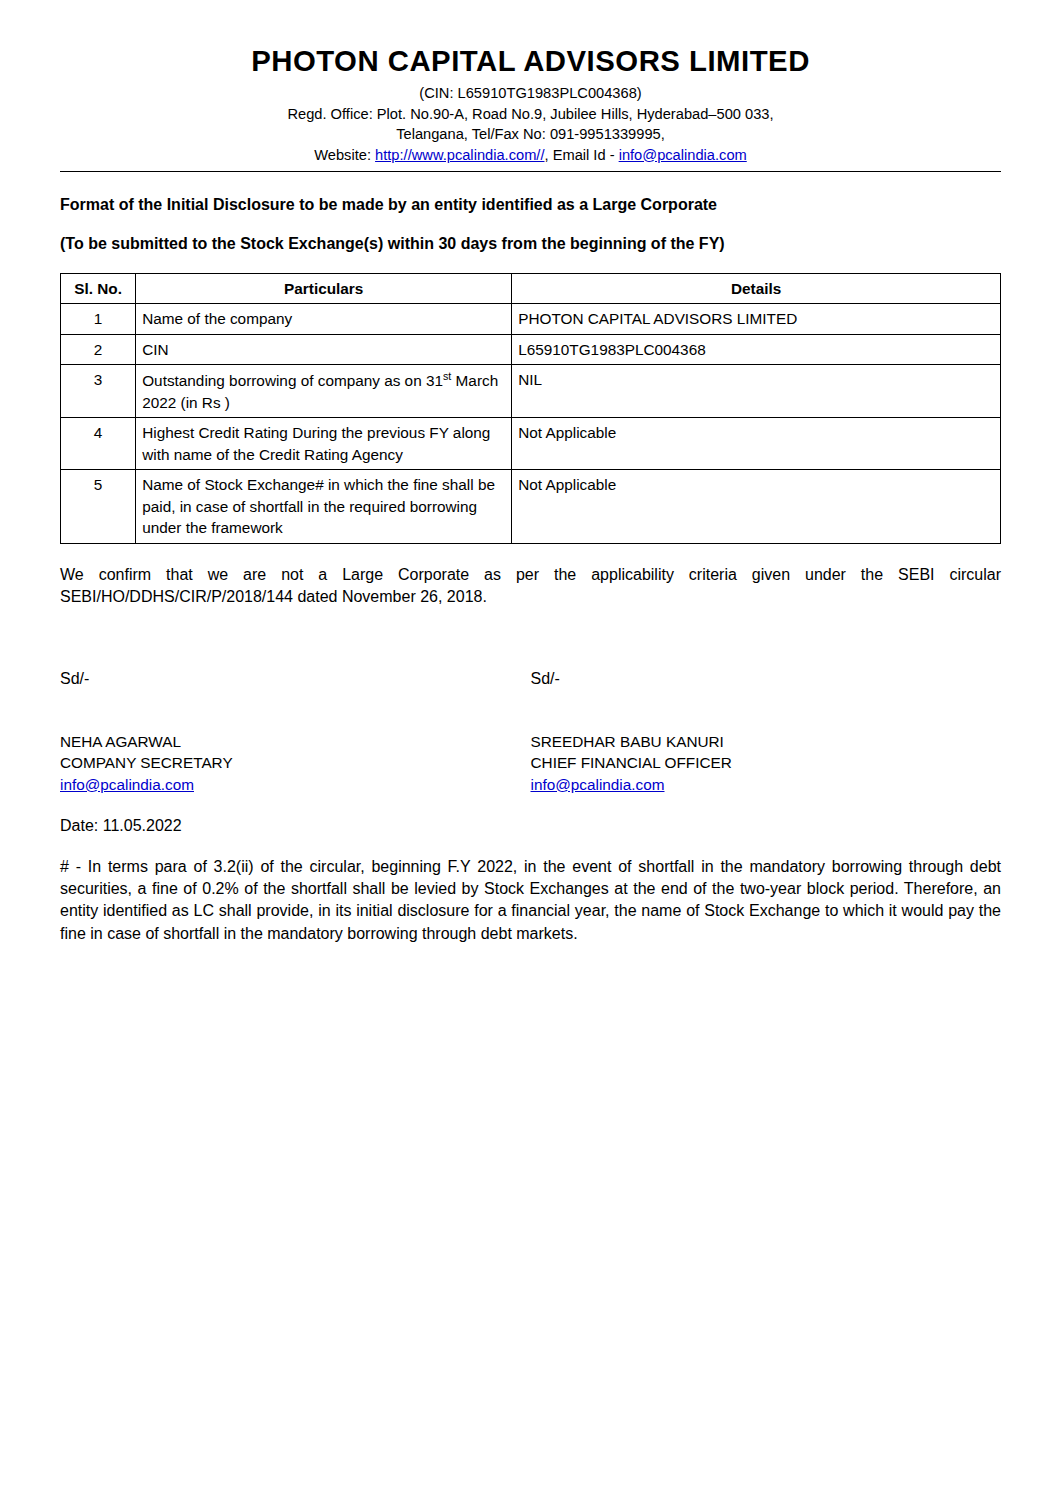PHOTON CAPITAL ADVISORS LIMITED
(CIN: L65910TG1983PLC004368)
Regd. Office: Plot. No.90-A, Road No.9, Jubilee Hills, Hyderabad–500 033,
Telangana, Tel/Fax No: 091-9951339995,
Website: http://www.pcalindia.com//, Email Id - info@pcalindia.com
Format of the Initial Disclosure to be made by an entity identified as a Large Corporate
(To be submitted to the Stock Exchange(s) within 30 days from the beginning of the FY)
| Sl. No. | Particulars | Details |
| --- | --- | --- |
| 1 | Name of the company | PHOTON CAPITAL ADVISORS LIMITED |
| 2 | CIN | L65910TG1983PLC004368 |
| 3 | Outstanding borrowing of company as on 31 st March 2022 (in Rs ) | NIL |
| 4 | Highest Credit Rating During the previous FY along with name of the Credit Rating Agency | Not Applicable |
| 5 | Name of Stock Exchange# in which the fine shall be paid, in case of shortfall in the required borrowing under the framework | Not Applicable |
We confirm that we are not a Large Corporate as per the applicability criteria given under the SEBI circular SEBI/HO/DDHS/CIR/P/2018/144 dated November 26, 2018.
| Sd/- | Sd/- |
| NEHA AGARWAL COMPANY SECRETARY info@pcalindia.com | SREEDHAR BABU KANURI CHIEF FINANCIAL OFFICER info@pcalindia.com |
Date: 11.05.2022
# - In terms para of 3.2(ii) of the circular, beginning F.Y 2022, in the event of shortfall in the mandatory borrowing through debt securities, a fine of 0.2% of the shortfall shall be levied by Stock Exchanges at the end of the two-year block period. Therefore, an entity identified as LC shall provide, in its initial disclosure for a financial year, the name of Stock Exchange to which it would pay the fine in case of shortfall in the mandatory borrowing through debt markets.